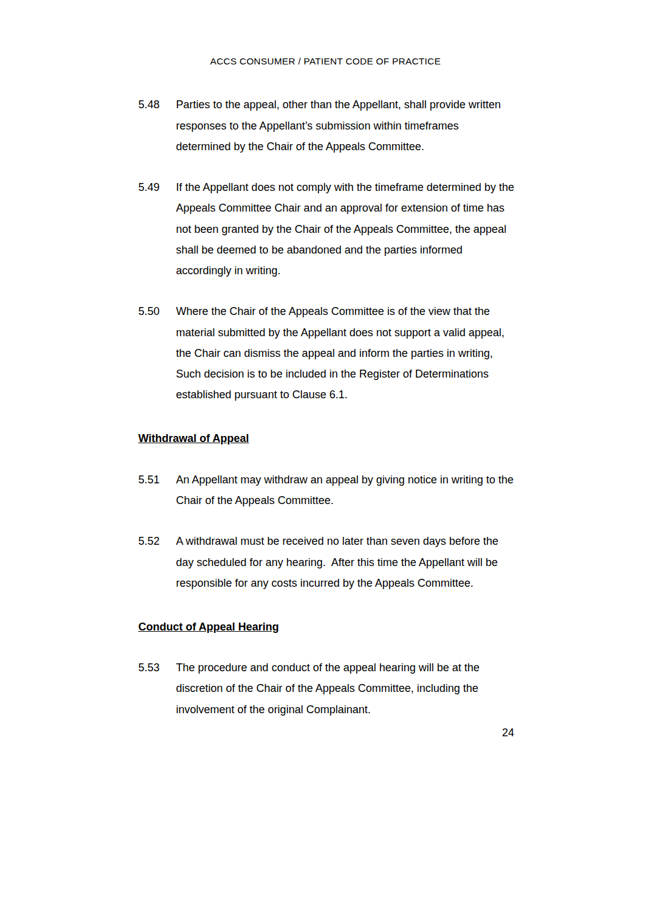ACCS CONSUMER / PATIENT CODE OF PRACTICE
5.48
Parties to the appeal, other than the Appellant, shall provide written responses to the Appellant’s submission within timeframes determined by the Chair of the Appeals Committee.
5.49
If the Appellant does not comply with the timeframe determined by the Appeals Committee Chair and an approval for extension of time has not been granted by the Chair of the Appeals Committee, the appeal shall be deemed to be abandoned and the parties informed accordingly in writing.
5.50
Where the Chair of the Appeals Committee is of the view that the material submitted by the Appellant does not support a valid appeal, the Chair can dismiss the appeal and inform the parties in writing, Such decision is to be included in the Register of Determinations established pursuant to Clause 6.1.
Withdrawal of Appeal
5.51
An Appellant may withdraw an appeal by giving notice in writing to the Chair of the Appeals Committee.
5.52
A withdrawal must be received no later than seven days before the day scheduled for any hearing. After this time the Appellant will be responsible for any costs incurred by the Appeals Committee.
Conduct of Appeal Hearing
5.53
The procedure and conduct of the appeal hearing will be at the discretion of the Chair of the Appeals Committee, including the involvement of the original Complainant.
24